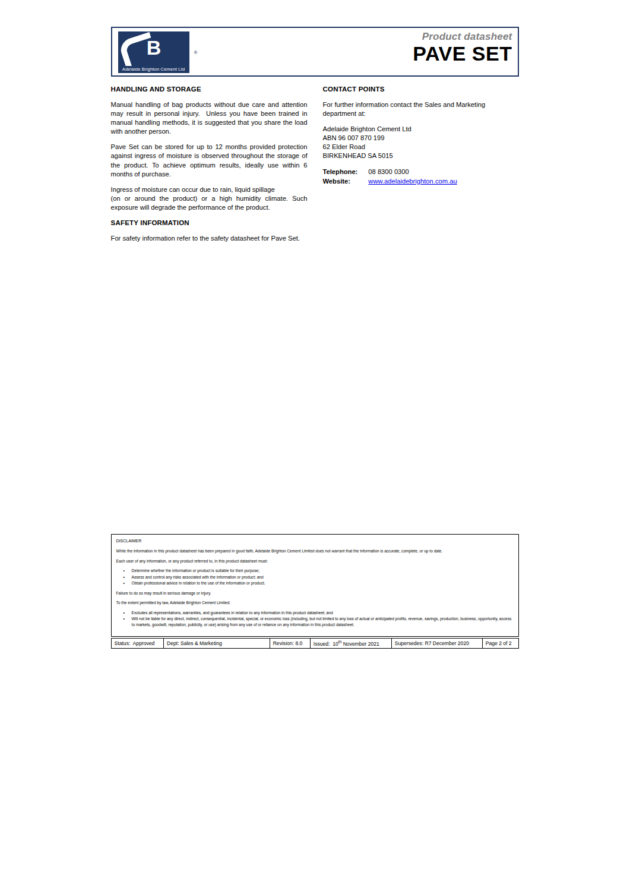B
Adelaide Brighton Cement Ltd
®
Product datasheet
PAVE SET
HANDLING AND STORAGE
Manual handling of bag products without due care and attention may result in personal injury. Unless you have been trained in manual handling methods, it is suggested that you share the load with another person.
Pave Set can be stored for up to 12 months provided protection against ingress of moisture is observed throughout the storage of the product. To achieve optimum results, ideally use within 6 months of purchase.
Ingress of moisture can occur due to rain, liquid spillage
(on or around the product) or a high humidity climate. Such exposure will degrade the performance of the product.
SAFETY INFORMATION
For safety information refer to the safety datasheet for Pave Set.
CONTACT POINTS
For further information contact the Sales and Marketing department at:
Adelaide Brighton Cement Ltd
ABN 96 007 870 199
62 Elder Road
BIRKENHEAD SA 5015
| Telephone: | 08 8300 0300 |
| Website: | www.adelaidebrighton.com.au |
DISCLAIMER
While the information in this product datasheet has been prepared in good faith, Adelaide Brighton Cement Limited does not warrant that the information is accurate, complete, or up to date.
Each user of any information, or any product referred to, in this product datasheet must:
Determine whether the information or product is suitable for their purpose;
Assess and control any risks associated with the information or product; and
Obtain professional advice in relation to the use of the information or product.
Failure to do so may result in serious damage or injury.
To the extent permitted by law, Adelaide Brighton Cement Limited:
Excludes all representations, warranties, and guarantees in relation to any information in this product datasheet; and
Will not be liable for any direct, indirect, consequential, incidental, special, or economic loss (including, but not limited to any loss of actual or anticipated profits, revenue, savings, production, business, opportunity, access to markets, goodwill, reputation, publicity, or use) arising from any use of or reliance on any information in this product datasheet.
| Status: Approved | Dept: Sales & Marketing | Revision: 8.0 | Issued: 10 th November 2021 | Supersedes: R7 December 2020 | Page 2 of 2 |